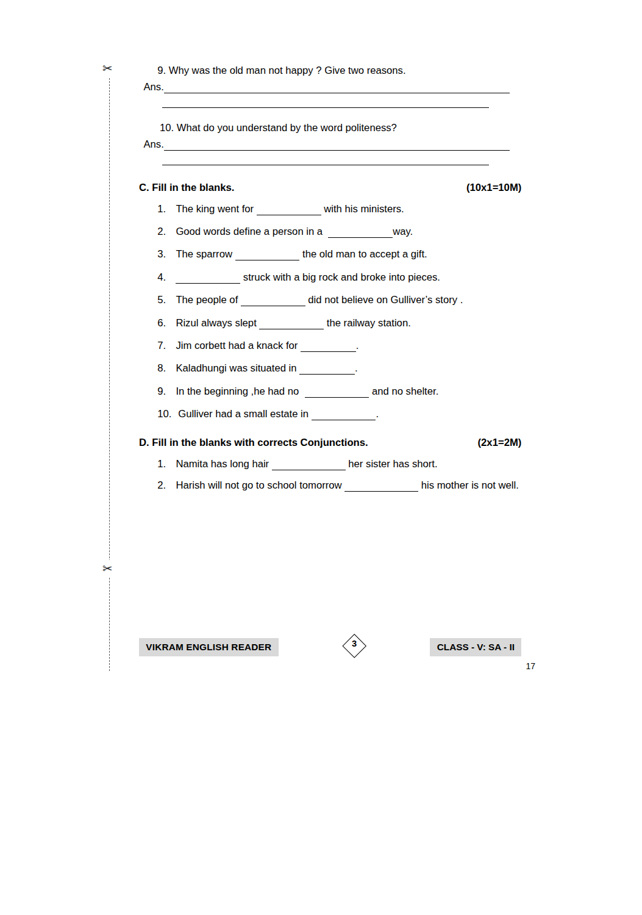✂
✂
9. Why was the old man not happy ? Give two reasons.
Ans.
10. What do you understand by the word politeness?
Ans.
C. Fill in the blanks. (10x1=10M)
1. The king went for with his ministers.
2. Good words define a person in a way.
3. The sparrow the old man to accept a gift.
4. struck with a big rock and broke into pieces.
5. The people of did not believe on Gulliver’s story .
6. Rizul always slept the railway station.
7. Jim corbett had a knack for .
8. Kaladhungi was situated in .
9. In the beginning ,he had no and no shelter.
10. Gulliver had a small estate in .
D. Fill in the blanks with corrects Conjunctions. (2x1=2M)
1. Namita has long hair her sister has short.
2. Harish will not go to school tomorrow his mother is not well.
VIKRAM ENGLISH READER
3
CLASS - V: SA - II
17